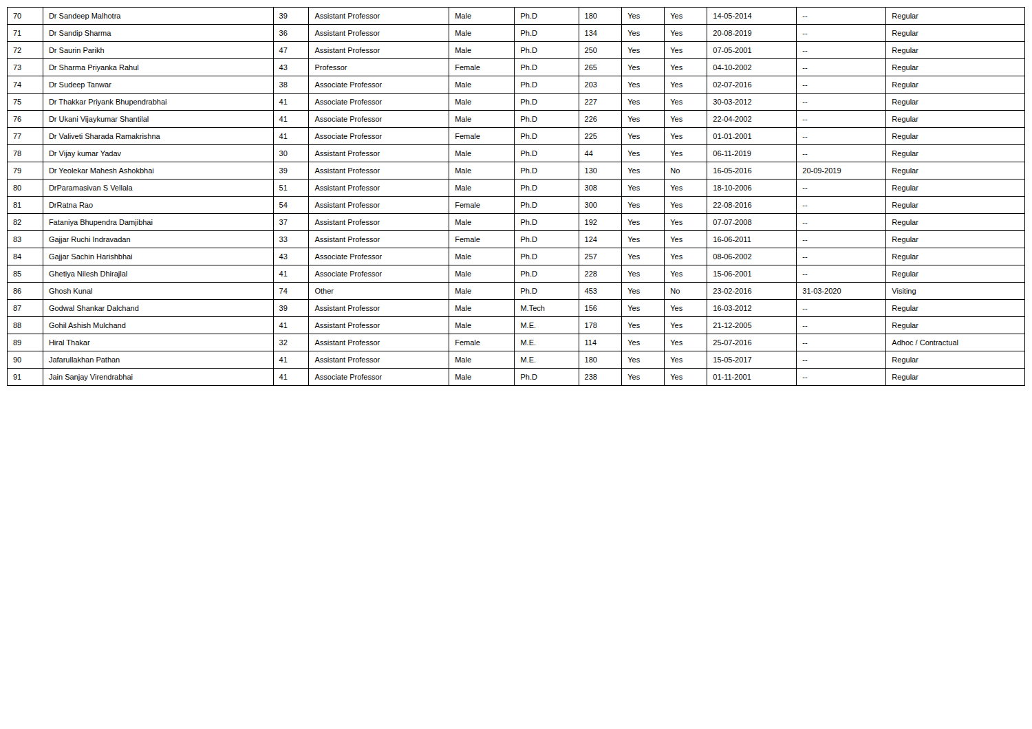| 70 | Dr Sandeep Malhotra | 39 | Assistant Professor | Male | Ph.D | 180 | Yes | Yes | 14-05-2014 | -- | Regular |
| 71 | Dr Sandip Sharma | 36 | Assistant Professor | Male | Ph.D | 134 | Yes | Yes | 20-08-2019 | -- | Regular |
| 72 | Dr Saurin Parikh | 47 | Assistant Professor | Male | Ph.D | 250 | Yes | Yes | 07-05-2001 | -- | Regular |
| 73 | Dr Sharma Priyanka Rahul | 43 | Professor | Female | Ph.D | 265 | Yes | Yes | 04-10-2002 | -- | Regular |
| 74 | Dr Sudeep Tanwar | 38 | Associate Professor | Male | Ph.D | 203 | Yes | Yes | 02-07-2016 | -- | Regular |
| 75 | Dr Thakkar Priyank Bhupendrabhai | 41 | Associate Professor | Male | Ph.D | 227 | Yes | Yes | 30-03-2012 | -- | Regular |
| 76 | Dr Ukani Vijaykumar Shantilal | 41 | Associate Professor | Male | Ph.D | 226 | Yes | Yes | 22-04-2002 | -- | Regular |
| 77 | Dr Valiveti Sharada Ramakrishna | 41 | Associate Professor | Female | Ph.D | 225 | Yes | Yes | 01-01-2001 | -- | Regular |
| 78 | Dr Vijay kumar Yadav | 30 | Assistant Professor | Male | Ph.D | 44 | Yes | Yes | 06-11-2019 | -- | Regular |
| 79 | Dr Yeolekar Mahesh Ashokbhai | 39 | Assistant Professor | Male | Ph.D | 130 | Yes | No | 16-05-2016 | 20-09-2019 | Regular |
| 80 | DrParamasivan S Vellala | 51 | Assistant Professor | Male | Ph.D | 308 | Yes | Yes | 18-10-2006 | -- | Regular |
| 81 | DrRatna Rao | 54 | Assistant Professor | Female | Ph.D | 300 | Yes | Yes | 22-08-2016 | -- | Regular |
| 82 | Fataniya Bhupendra Damjibhai | 37 | Assistant Professor | Male | Ph.D | 192 | Yes | Yes | 07-07-2008 | -- | Regular |
| 83 | Gajjar Ruchi Indravadan | 33 | Assistant Professor | Female | Ph.D | 124 | Yes | Yes | 16-06-2011 | -- | Regular |
| 84 | Gajjar Sachin Harishbhai | 43 | Associate Professor | Male | Ph.D | 257 | Yes | Yes | 08-06-2002 | -- | Regular |
| 85 | Ghetiya Nilesh Dhirajlal | 41 | Associate Professor | Male | Ph.D | 228 | Yes | Yes | 15-06-2001 | -- | Regular |
| 86 | Ghosh Kunal | 74 | Other | Male | Ph.D | 453 | Yes | No | 23-02-2016 | 31-03-2020 | Visiting |
| 87 | Godwal Shankar Dalchand | 39 | Assistant Professor | Male | M.Tech | 156 | Yes | Yes | 16-03-2012 | -- | Regular |
| 88 | Gohil Ashish Mulchand | 41 | Assistant Professor | Male | M.E. | 178 | Yes | Yes | 21-12-2005 | -- | Regular |
| 89 | Hiral Thakar | 32 | Assistant Professor | Female | M.E. | 114 | Yes | Yes | 25-07-2016 | -- | Adhoc / Contractual |
| 90 | Jafarullakhan Pathan | 41 | Assistant Professor | Male | M.E. | 180 | Yes | Yes | 15-05-2017 | -- | Regular |
| 91 | Jain Sanjay Virendrabhai | 41 | Associate Professor | Male | Ph.D | 238 | Yes | Yes | 01-11-2001 | -- | Regular |